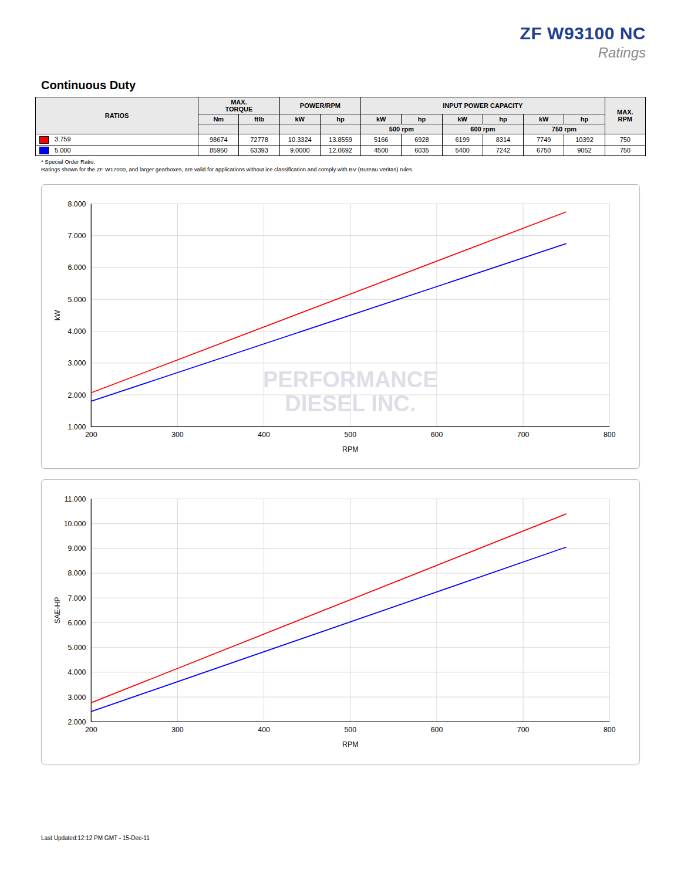ZF W93100 NC
Ratings
Continuous Duty
| RATIOS | MAX. TORQUE | POWER/RPM | INPUT POWER CAPACITY | MAX. RPM |
| --- | --- | --- | --- | --- |
| Nm | ftlb | kW | hp | kW | hp | kW | hp | kW | hp |
| | | | | 500 rpm | 600 rpm | 750 rpm |
| 3.759 | 98674 | 72778 | 10.3324 | 13.8559 | 5166 | 6928 | 6199 | 8314 | 7749 | 10392 | 750 |
| 5.000 | 85950 | 63393 | 9.0000 | 12.0692 | 4500 | 6035 | 5400 | 7242 | 6750 | 9052 | 750 |
* Special Order Ratio.
Ratings shown for the ZF W17000, and larger gearboxes, are valid for applications without ice classification and comply with BV (Bureau Veritas) rules.
PERFORMANCE DIESEL INC. 200 300 400 500 600 700 800 1.000 2.000 3.000 4.000 5.000 6.000 7.000 8.000 RPM kW
200 300 400 500 600 700 800 2.000 3.000 4.000 5.000 6.000 7.000 8.000 9.000 10.000 11.000 RPM SAE-HP
Last Updated:12:12 PM GMT - 15-Dec-11